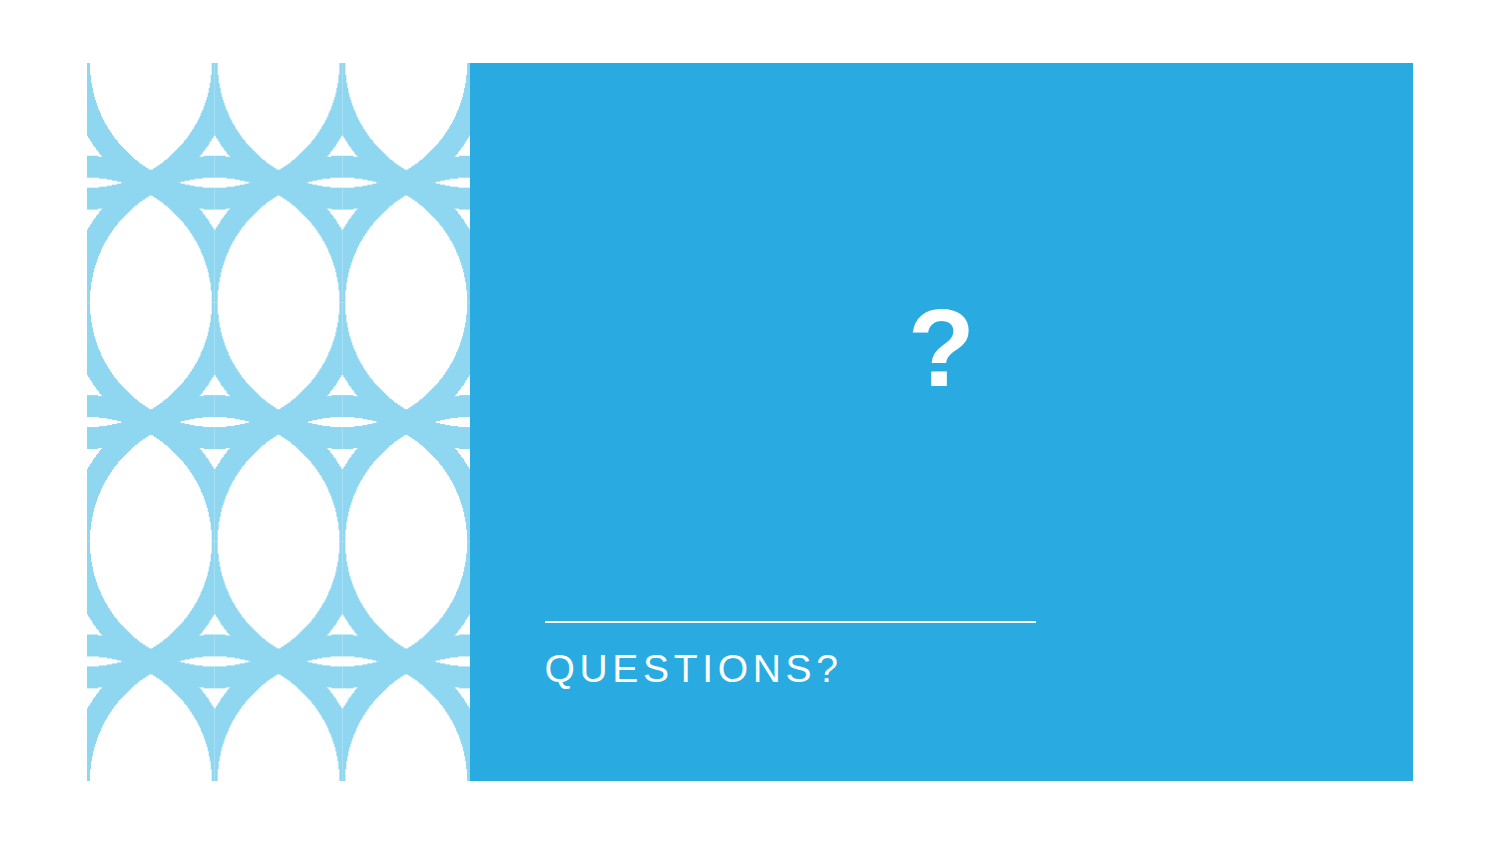?
Questions?